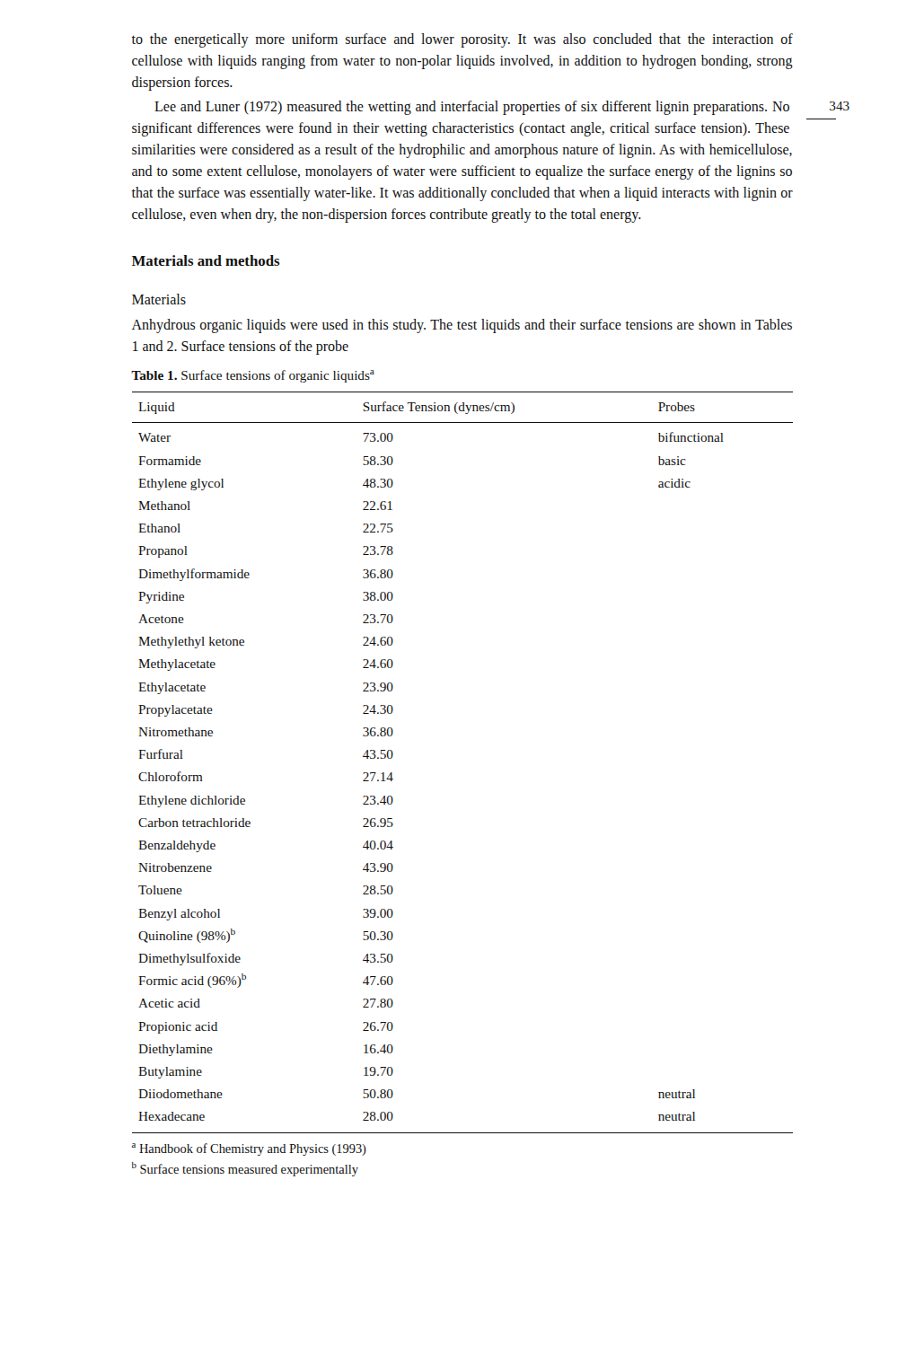to the energetically more uniform surface and lower porosity. It was also concluded that the interaction of cellulose with liquids ranging from water to non-polar liquids involved, in addition to hydrogen bonding, strong dispersion forces.
343 Lee and Luner (1972) measured the wetting and interfacial properties of six different lignin preparations. No significant differences were found in their wetting characteristics (contact angle, critical surface tension). These similarities were considered as a result of the hydrophilic and amorphous nature of lignin. As with hemicellulose, and to some extent cellulose, monolayers of water were sufficient to equalize the surface energy of the lignins so that the surface was essentially water-like. It was additionally concluded that when a liquid interacts with lignin or cellulose, even when dry, the non-dispersion forces contribute greatly to the total energy.
Materials and methods
Materials
Anhydrous organic liquids were used in this study. The test liquids and their surface tensions are shown in Tables 1 and 2. Surface tensions of the probe
Table 1. Surface tensions of organic liquids a
| Liquid | Surface Tension (dynes/cm) | Probes |
| --- | --- | --- |
| Water | 73.00 | bifunctional |
| Formamide | 58.30 | basic |
| Ethylene glycol | 48.30 | acidic |
| Methanol | 22.61 | |
| Ethanol | 22.75 | |
| Propanol | 23.78 | |
| Dimethylformamide | 36.80 | |
| Pyridine | 38.00 | |
| Acetone | 23.70 | |
| Methylethyl ketone | 24.60 | |
| Methylacetate | 24.60 | |
| Ethylacetate | 23.90 | |
| Propylacetate | 24.30 | |
| Nitromethane | 36.80 | |
| Furfural | 43.50 | |
| Chloroform | 27.14 | |
| Ethylene dichloride | 23.40 | |
| Carbon tetrachloride | 26.95 | |
| Benzaldehyde | 40.04 | |
| Nitrobenzene | 43.90 | |
| Toluene | 28.50 | |
| Benzyl alcohol | 39.00 | |
| Quinoline (98%) b | 50.30 | |
| Dimethylsulfoxide | 43.50 | |
| Formic acid (96%) b | 47.60 | |
| Acetic acid | 27.80 | |
| Propionic acid | 26.70 | |
| Diethylamine | 16.40 | |
| Butylamine | 19.70 | |
| Diiodomethane | 50.80 | neutral |
| Hexadecane | 28.00 | neutral |
a Handbook of Chemistry and Physics (1993)
b Surface tensions measured experimentally